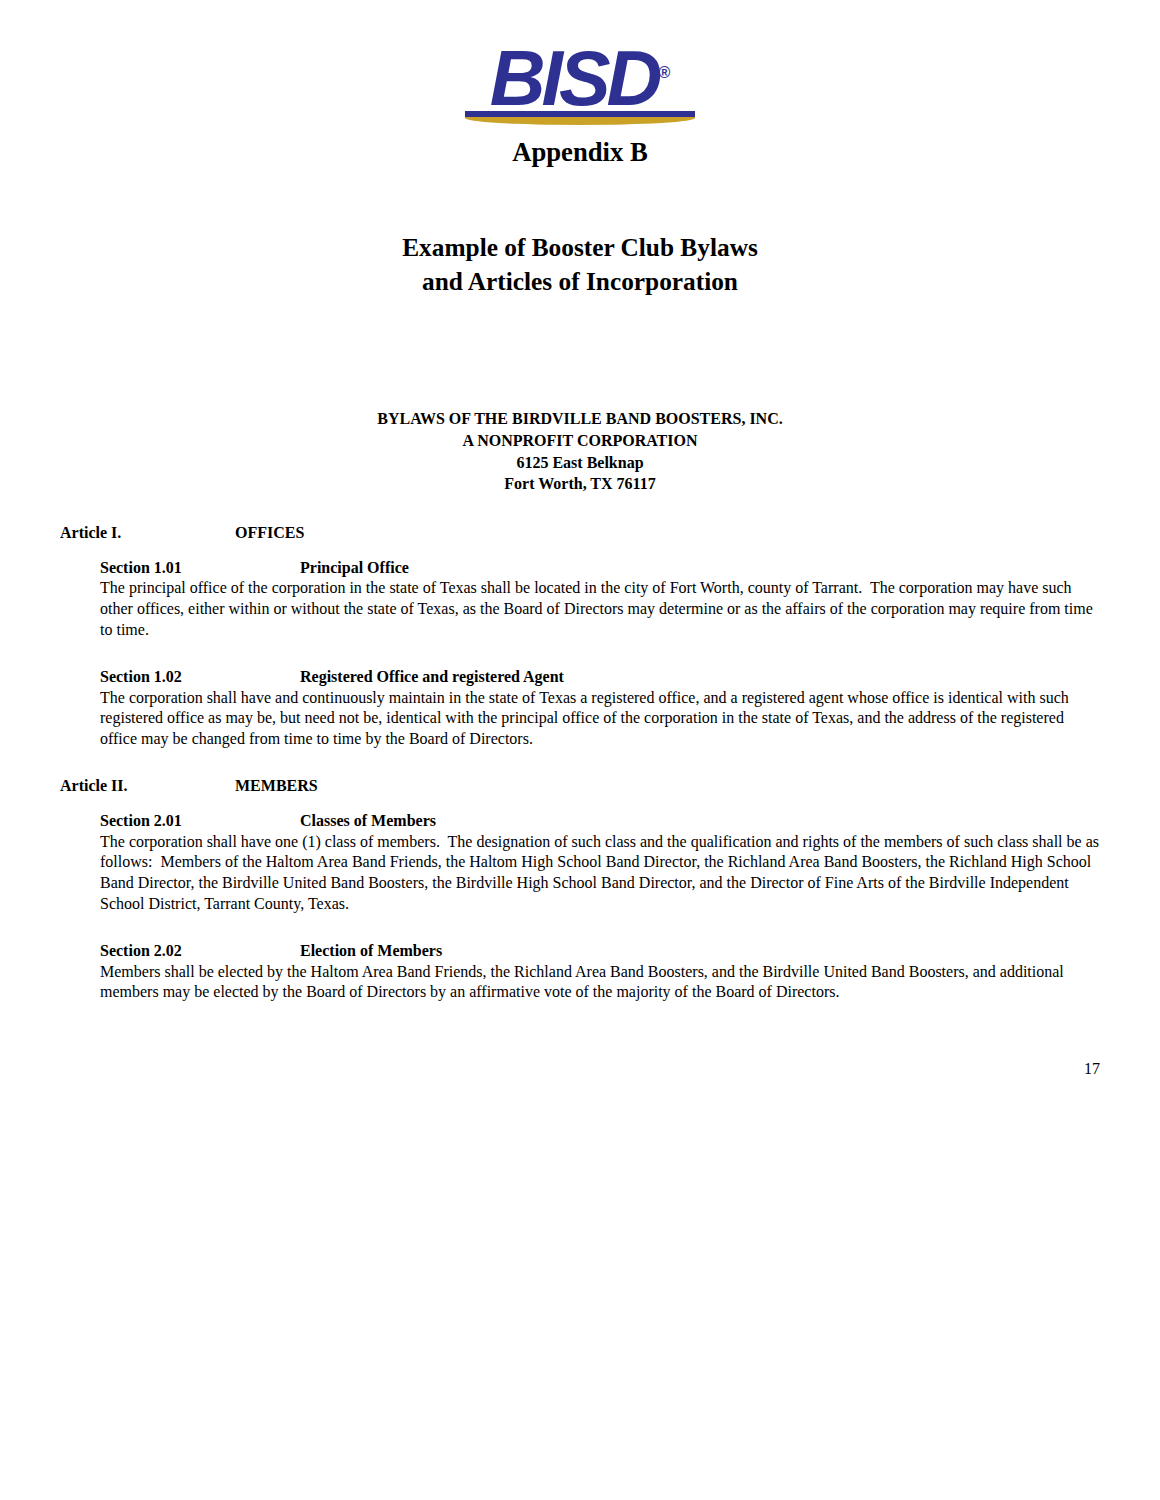BISD®
Appendix B
Example of Booster Club Bylaws
and Articles of Incorporation
BYLAWS OF THE BIRDVILLE BAND BOOSTERS, INC.
A NONPROFIT CORPORATION
6125 East Belknap
Fort Worth, TX 76117
Article I. OFFICES
Section 1.01 Principal Office
The principal office of the corporation in the state of Texas shall be located in the city of Fort Worth, county of Tarrant. The corporation may have such other offices, either within or without the state of Texas, as the Board of Directors may determine or as the affairs of the corporation may require from time to time.
Section 1.02 Registered Office and registered Agent
The corporation shall have and continuously maintain in the state of Texas a registered office, and a registered agent whose office is identical with such registered office as may be, but need not be, identical with the principal office of the corporation in the state of Texas, and the address of the registered office may be changed from time to time by the Board of Directors.
Article II. MEMBERS
Section 2.01 Classes of Members
The corporation shall have one (1) class of members. The designation of such class and the qualification and rights of the members of such class shall be as follows: Members of the Haltom Area Band Friends, the Haltom High School Band Director, the Richland Area Band Boosters, the Richland High School Band Director, the Birdville United Band Boosters, the Birdville High School Band Director, and the Director of Fine Arts of the Birdville Independent School District, Tarrant County, Texas.
Section 2.02 Election of Members
Members shall be elected by the Haltom Area Band Friends, the Richland Area Band Boosters, and the Birdville United Band Boosters, and additional members may be elected by the Board of Directors by an affirmative vote of the majority of the Board of Directors.
17